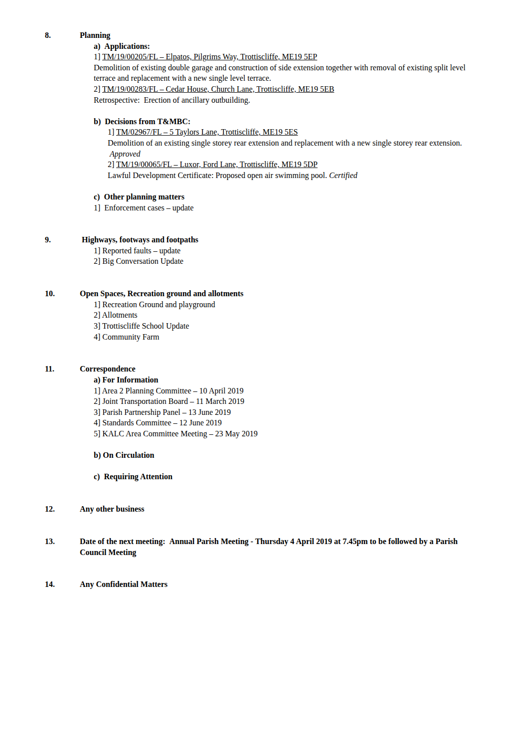8.
Planning
a) Applications:
1] TM/19/00205/FL – Elpatos, Pilgrims Way, Trottiscliffe, ME19 5EP
Demolition of existing double garage and construction of side extension together with removal of existing split level terrace and replacement with a new single level terrace.
2] TM/19/00283/FL – Cedar House, Church Lane, Trottiscliffe, ME19 5EB
Retrospective: Erection of ancillary outbuilding.
b) Decisions from T&MBC:
1] TM/02967/FL – 5 Taylors Lane, Trottiscliffe, ME19 5ES
Demolition of an existing single storey rear extension and replacement with a new single storey rear extension. Approved
2] TM/19/00065/FL – Luxor, Ford Lane, Trottiscliffe, ME19 5DP
Lawful Development Certificate: Proposed open air swimming pool. Certified
c) Other planning matters
1] Enforcement cases – update
9.
Highways, footways and footpaths
1] Reported faults – update
2] Big Conversation Update
10.
Open Spaces, Recreation ground and allotments
1] Recreation Ground and playground
2] Allotments
3] Trottiscliffe School Update
4] Community Farm
11.
Correspondence
a) For Information
1] Area 2 Planning Committee – 10 April 2019
2] Joint Transportation Board – 11 March 2019
3] Parish Partnership Panel – 13 June 2019
4] Standards Committee – 12 June 2019
5] KALC Area Committee Meeting – 23 May 2019
b) On Circulation
c) Requiring Attention
12.
Any other business
13.
Date of the next meeting: Annual Parish Meeting - Thursday 4 April 2019 at 7.45pm to be followed by a Parish Council Meeting
14.
Any Confidential Matters